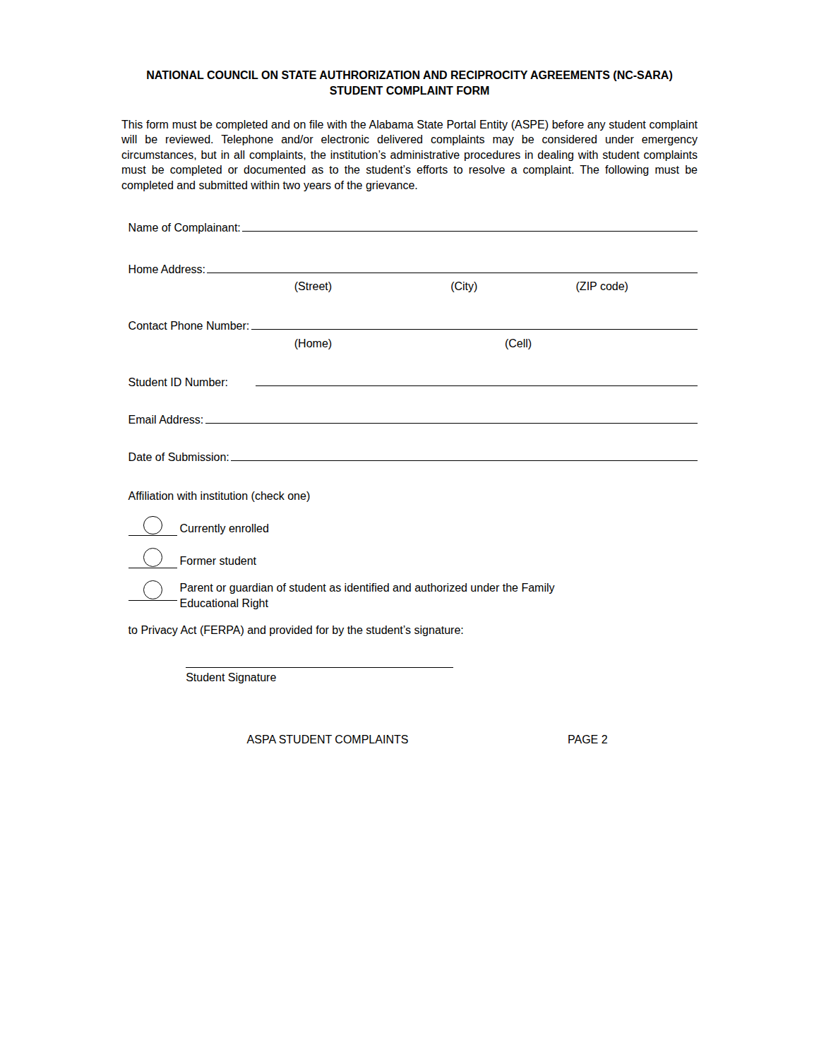NATIONAL COUNCIL ON STATE AUTHRORIZATION AND RECIPROCITY AGREEMENTS (NC-SARA)
STUDENT COMPLAINT FORM
This form must be completed and on file with the Alabama State Portal Entity (ASPE) before any student complaint will be reviewed. Telephone and/or electronic delivered complaints may be considered under emergency circumstances, but in all complaints, the institution’s administrative procedures in dealing with student complaints must be completed or documented as to the student’s efforts to resolve a complaint. The following must be completed and submitted within two years of the grievance.
Name of Complainant:
Home Address:
(Street) (City) (ZIP code)
Contact Phone Number:
(Home) (Cell)
Student ID Number:
Email Address:
Date of Submission:
Affiliation with institution (check one)
Currently enrolled
Former student
Parent or guardian of student as identified and authorized under the Family Educational Right
to Privacy Act (FERPA) and provided for by the student’s signature:
Student Signature
ASPA STUDENT COMPLAINTS PAGE 2